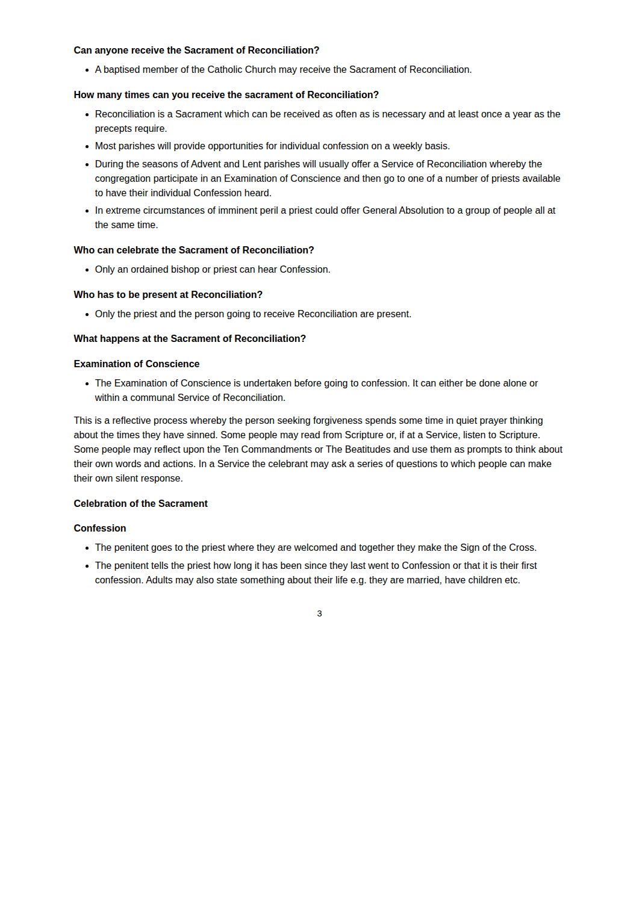Can anyone receive the Sacrament of Reconciliation?
A baptised member of the Catholic Church may receive the Sacrament of Reconciliation.
How many times can you receive the sacrament of Reconciliation?
Reconciliation is a Sacrament which can be received as often as is necessary and at least once a year as the precepts require.
Most parishes will provide opportunities for individual confession on a weekly basis.
During the seasons of Advent and Lent parishes will usually offer a Service of Reconciliation whereby the congregation participate in an Examination of Conscience and then go to one of a number of priests available to have their individual Confession heard.
In extreme circumstances of imminent peril a priest could offer General Absolution to a group of people all at the same time.
Who can celebrate the Sacrament of Reconciliation?
Only an ordained bishop or priest can hear Confession.
Who has to be present at Reconciliation?
Only the priest and the person going to receive Reconciliation are present.
What happens at the Sacrament of Reconciliation?
Examination of Conscience
The Examination of Conscience is undertaken before going to confession. It can either be done alone or within a communal Service of Reconciliation.
This is a reflective process whereby the person seeking forgiveness spends some time in quiet prayer thinking about the times they have sinned. Some people may read from Scripture or, if at a Service, listen to Scripture. Some people may reflect upon the Ten Commandments or The Beatitudes and use them as prompts to think about their own words and actions. In a Service the celebrant may ask a series of questions to which people can make their own silent response.
Celebration of the Sacrament
Confession
The penitent goes to the priest where they are welcomed and together they make the Sign of the Cross.
The penitent tells the priest how long it has been since they last went to Confession or that it is their first confession. Adults may also state something about their life e.g. they are married, have children etc.
3